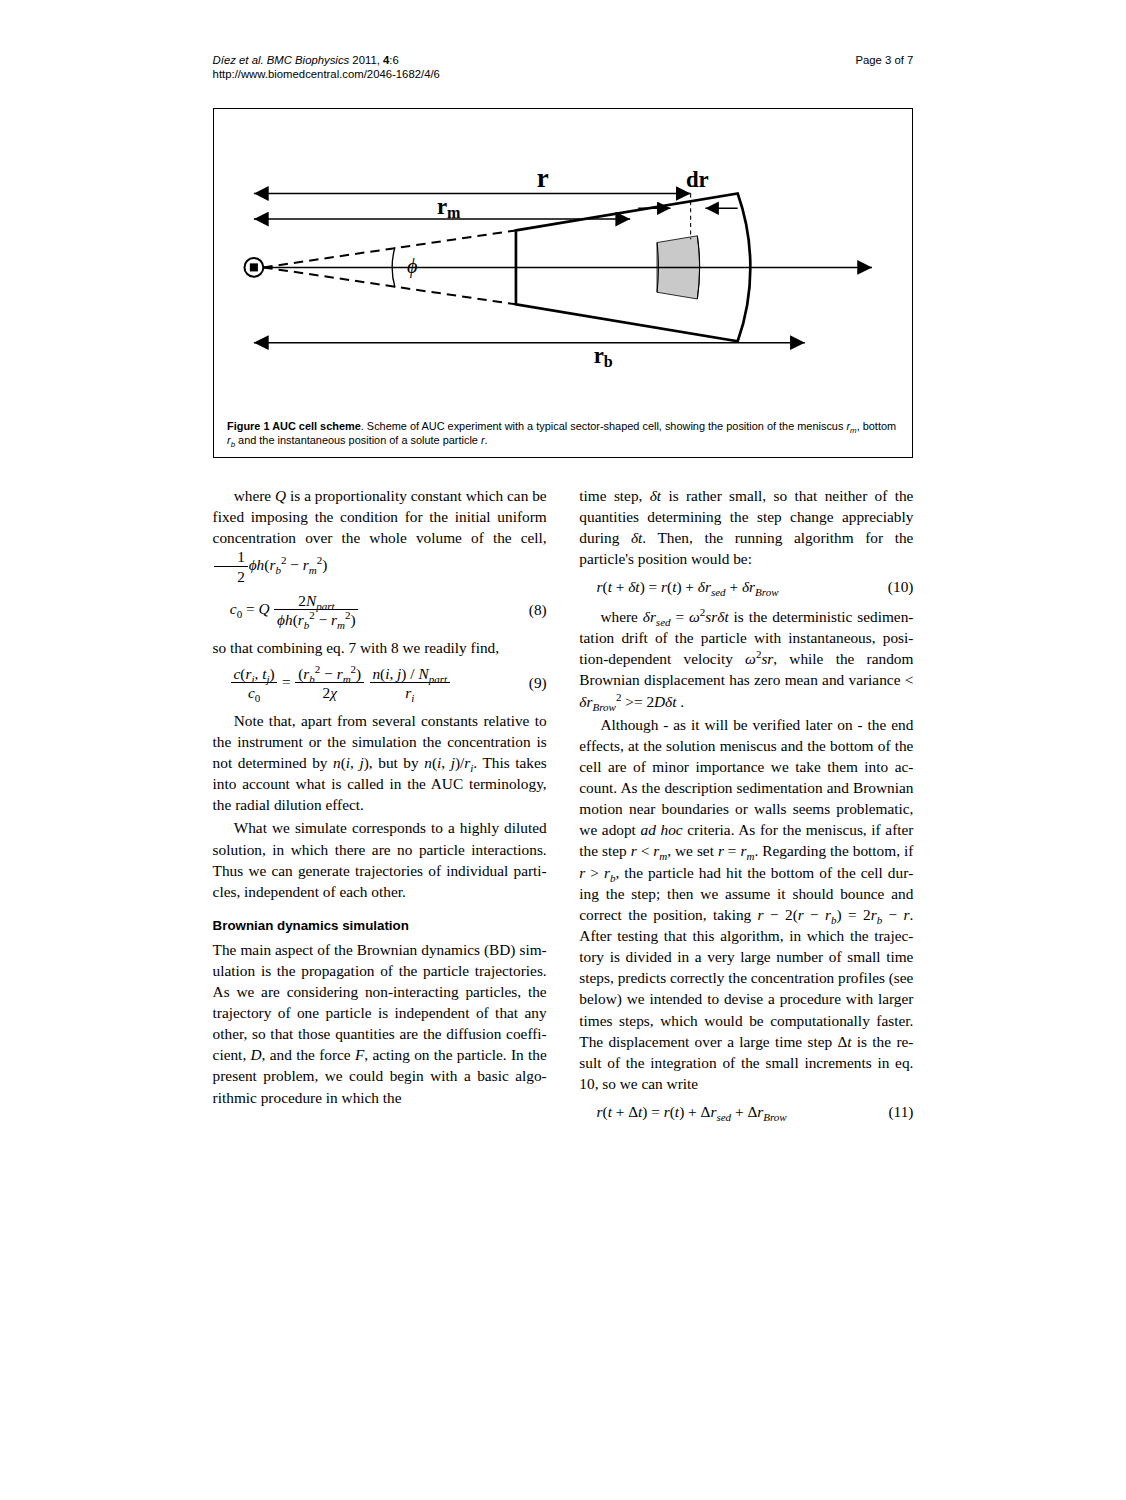Díez et al. BMC Biophysics 2011, 4:6
http://www.biomedcentral.com/2046-1682/4/6
Page 3 of 7
ϕ r rm dr rb
Figure 1 AUC cell scheme. Scheme of AUC experiment with a typical sector-shaped cell, showing the position of the meniscus rm, bottom rb and the instantaneous position of a solute particle r.
where Q is a proportionality constant which can be fixed imposing the condition for the initial uniform concentration over the whole volume of the cell, 12 ϕh(rb2 − rm2)
c0 = Q 2Npart ϕh(rb2 − rm2)
(8)
so that combining eq. 7 with 8 we readily find,
c(ri, tj) c0 = (rb2 − rm2) 2χ n(i, j) / Npart ri
(9)
Note that, apart from several constants relative to the instrument or the simulation the concentration is not determined by n(i, j), but by n(i, j)/ri. This takes into account what is called in the AUC terminology, the radial dilution effect.
What we simulate corresponds to a highly diluted solution, in which there are no particle interactions. Thus we can generate trajectories of individual particles, independent of each other.
Brownian dynamics simulation
The main aspect of the Brownian dynamics (BD) simulation is the propagation of the particle trajectories. As we are considering non-interacting particles, the trajectory of one particle is independent of that any other, so that those quantities are the diffusion coefficient, D, and the force F, acting on the particle. In the present problem, we could begin with a basic algorithmic procedure in which the
time step, δt is rather small, so that neither of the quantities determining the step change appreciably during δt. Then, the running algorithm for the particle's position would be:
r(t + δt) = r(t) + δrsed + δrBrow
(10)
where δrsed = ω2srδt is the deterministic sedimentation drift of the particle with instantaneous, position-dependent velocity ω2sr, while the random Brownian displacement has zero mean and variance < δrBrow2 >= 2Dδt .
Although - as it will be verified later on - the end effects, at the solution meniscus and the bottom of the cell are of minor importance we take them into account. As the description sedimentation and Brownian motion near boundaries or walls seems problematic, we adopt ad hoc criteria. As for the meniscus, if after the step r < rm, we set r = rm. Regarding the bottom, if r > rb, the particle had hit the bottom of the cell during the step; then we assume it should bounce and correct the position, taking r − 2(r − rb) = 2rb − r. After testing that this algorithm, in which the trajectory is divided in a very large number of small time steps, predicts correctly the concentration profiles (see below) we intended to devise a procedure with larger times steps, which would be computationally faster. The displacement over a large time step Δt is the result of the integration of the small increments in eq. 10, so we can write
r(t + Δt) = r(t) + Δrsed + ΔrBrow
(11)